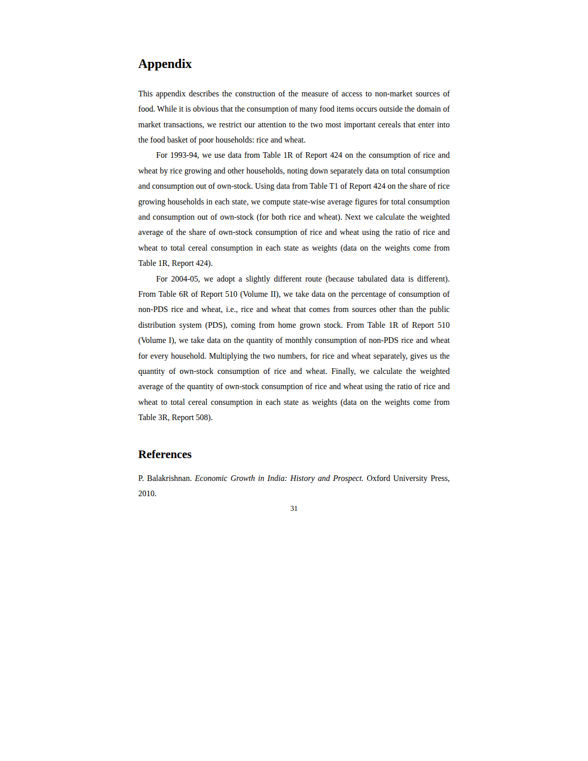Appendix
This appendix describes the construction of the measure of access to non-market sources of food. While it is obvious that the consumption of many food items occurs outside the domain of market transactions, we restrict our attention to the two most important cereals that enter into the food basket of poor households: rice and wheat.
For 1993-94, we use data from Table 1R of Report 424 on the consumption of rice and wheat by rice growing and other households, noting down separately data on total consumption and consumption out of own-stock. Using data from Table T1 of Report 424 on the share of rice growing households in each state, we compute state-wise average figures for total consumption and consumption out of own-stock (for both rice and wheat). Next we calculate the weighted average of the share of own-stock consumption of rice and wheat using the ratio of rice and wheat to total cereal consumption in each state as weights (data on the weights come from Table 1R, Report 424).
For 2004-05, we adopt a slightly different route (because tabulated data is different). From Table 6R of Report 510 (Volume II), we take data on the percentage of consumption of non-PDS rice and wheat, i.e., rice and wheat that comes from sources other than the public distribution system (PDS), coming from home grown stock. From Table 1R of Report 510 (Volume I), we take data on the quantity of monthly consumption of non-PDS rice and wheat for every household. Multiplying the two numbers, for rice and wheat separately, gives us the quantity of own-stock consumption of rice and wheat. Finally, we calculate the weighted average of the quantity of own-stock consumption of rice and wheat using the ratio of rice and wheat to total cereal consumption in each state as weights (data on the weights come from Table 3R, Report 508).
References
P. Balakrishnan. Economic Growth in India: History and Prospect. Oxford University Press, 2010.
31